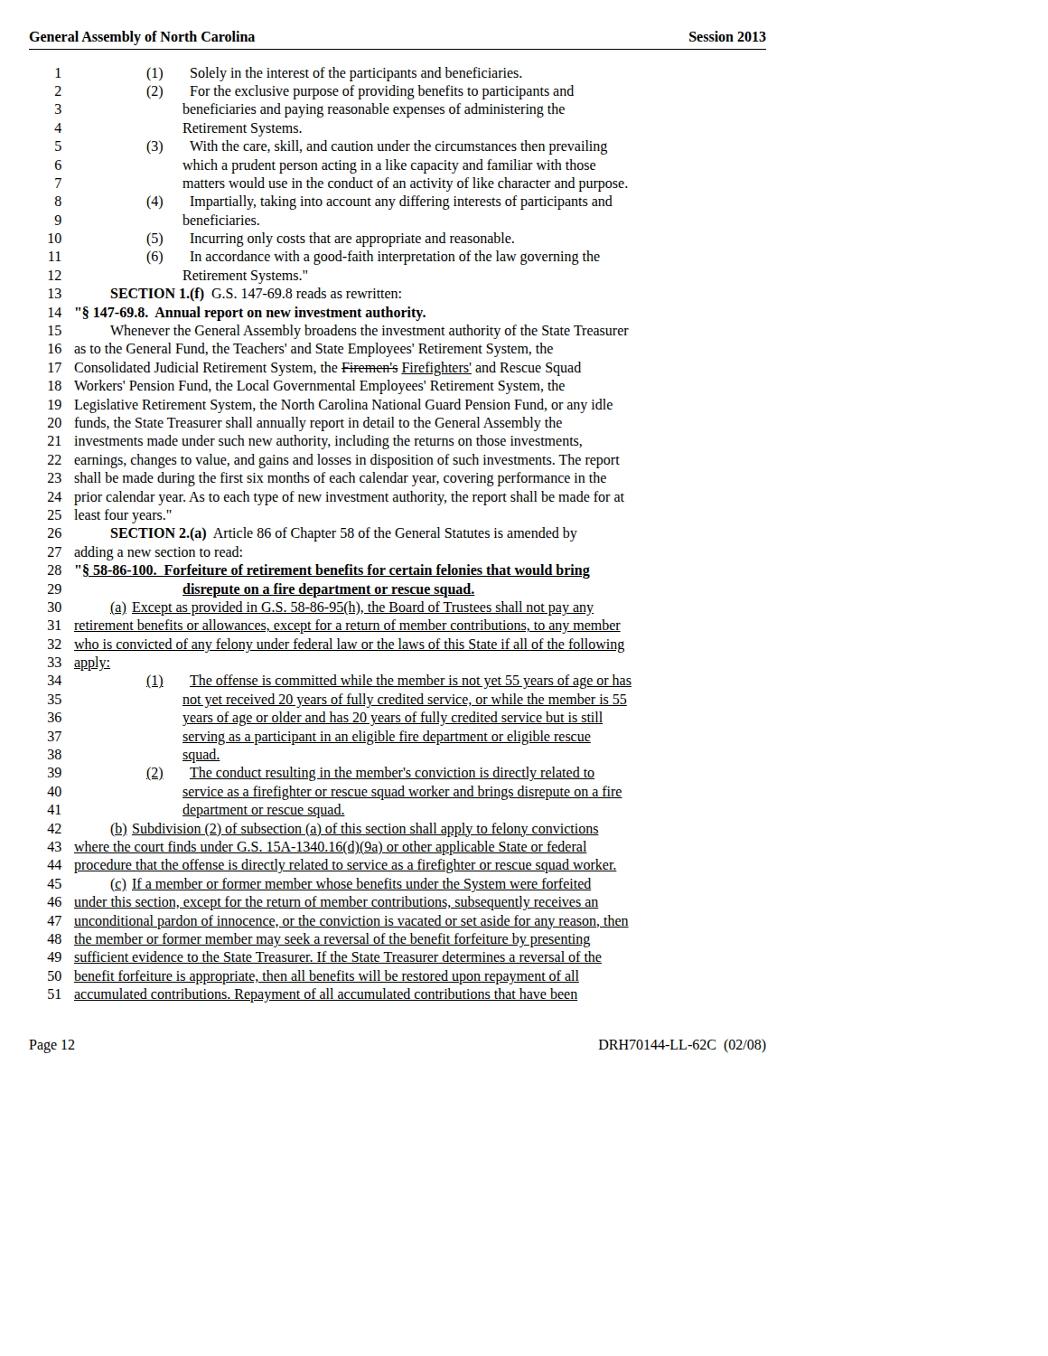General Assembly of North Carolina Session 2013
| 1 | (1) Solely in the interest of the participants and beneficiaries. |
| 2 | (2) For the exclusive purpose of providing benefits to participants and |
| 3 | beneficiaries and paying reasonable expenses of administering the |
| 4 | Retirement Systems. |
| 5 | (3) With the care, skill, and caution under the circumstances then prevailing |
| 6 | which a prudent person acting in a like capacity and familiar with those |
| 7 | matters would use in the conduct of an activity of like character and purpose. |
| 8 | (4) Impartially, taking into account any differing interests of participants and |
| 9 | beneficiaries. |
| 10 | (5) Incurring only costs that are appropriate and reasonable. |
| 11 | (6) In accordance with a good-faith interpretation of the law governing the |
| 12 | Retirement Systems." |
| 13 | SECTION 1.(f) G.S. 147-69.8 reads as rewritten: |
| 14 | "§ 147-69.8. Annual report on new investment authority. |
| 15 | Whenever the General Assembly broadens the investment authority of the State Treasurer |
| 16 | as to the General Fund, the Teachers' and State Employees' Retirement System, the |
| 17 | Consolidated Judicial Retirement System, the Firemen's Firefighters' and Rescue Squad |
| 18 | Workers' Pension Fund, the Local Governmental Employees' Retirement System, the |
| 19 | Legislative Retirement System, the North Carolina National Guard Pension Fund, or any idle |
| 20 | funds, the State Treasurer shall annually report in detail to the General Assembly the |
| 21 | investments made under such new authority, including the returns on those investments, |
| 22 | earnings, changes to value, and gains and losses in disposition of such investments. The report |
| 23 | shall be made during the first six months of each calendar year, covering performance in the |
| 24 | prior calendar year. As to each type of new investment authority, the report shall be made for at |
| 25 | least four years." |
| 26 | SECTION 2.(a) Article 86 of Chapter 58 of the General Statutes is amended by |
| 27 | adding a new section to read: |
| 28 | " § 58-86-100. Forfeiture of retirement benefits for certain felonies that would bring |
| 29 | disrepute on a fire department or rescue squad. |
| 30 | (a) Except as provided in G.S. 58-86-95(h), the Board of Trustees shall not pay any |
| 31 | retirement benefits or allowances, except for a return of member contributions, to any member |
| 32 | who is convicted of any felony under federal law or the laws of this State if all of the following |
| 33 | apply: |
| 34 | (1) The offense is committed while the member is not yet 55 years of age or has |
| 35 | not yet received 20 years of fully credited service, or while the member is 55 |
| 36 | years of age or older and has 20 years of fully credited service but is still |
| 37 | serving as a participant in an eligible fire department or eligible rescue |
| 38 | squad. |
| 39 | (2) The conduct resulting in the member's conviction is directly related to |
| 40 | service as a firefighter or rescue squad worker and brings disrepute on a fire |
| 41 | department or rescue squad. |
| 42 | (b) Subdivision (2) of subsection (a) of this section shall apply to felony convictions |
| 43 | where the court finds under G.S. 15A-1340.16(d)(9a) or other applicable State or federal |
| 44 | procedure that the offense is directly related to service as a firefighter or rescue squad worker. |
| 45 | (c) If a member or former member whose benefits under the System were forfeited |
| 46 | under this section, except for the return of member contributions, subsequently receives an |
| 47 | unconditional pardon of innocence, or the conviction is vacated or set aside for any reason, then |
| 48 | the member or former member may seek a reversal of the benefit forfeiture by presenting |
| 49 | sufficient evidence to the State Treasurer. If the State Treasurer determines a reversal of the |
| 50 | benefit forfeiture is appropriate, then all benefits will be restored upon repayment of all |
| 51 | accumulated contributions. Repayment of all accumulated contributions that have been |
Page 12 DRH70144-LL-62C (02/08)